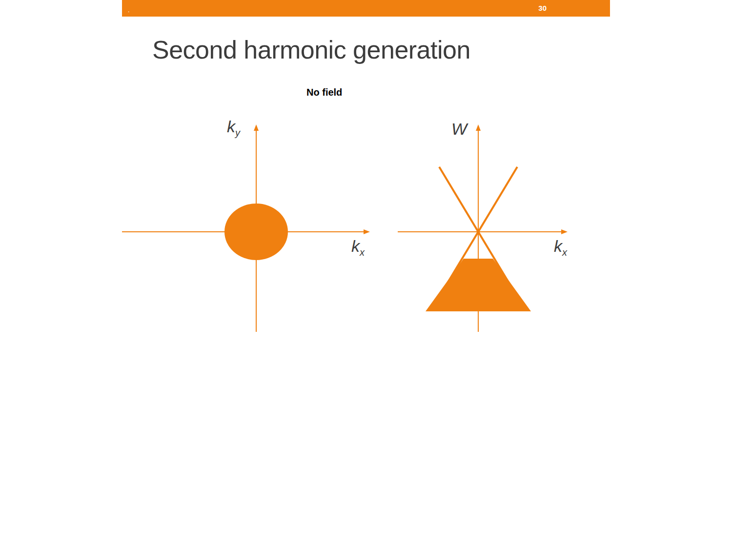. 30
Second harmonic generation
No field
ky kx W kx